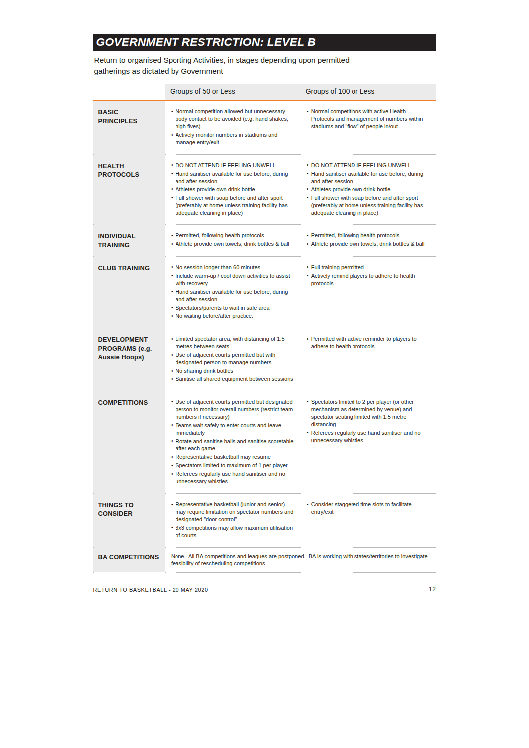GOVERNMENT RESTRICTION: LEVEL B
Return to organised Sporting Activities, in stages depending upon permitted gatherings as dictated by Government
| | Groups of 50 or Less | Groups of 100 or Less |
| --- | --- | --- |
| BASIC PRINCIPLES | Normal competition allowed but unnecessary body contact to be avoided (e.g. hand shakes, high fives) Actively monitor numbers in stadiums and manage entry/exit | Normal competitions with active Health Protocols and management of numbers within stadiums and “flow” of people in/out |
| HEALTH PROTOCOLS | DO NOT ATTEND IF FEELING UNWELL Hand sanitiser available for use before, during and after session Athletes provide own drink bottle Full shower with soap before and after sport (preferably at home unless training facility has adequate cleaning in place) | DO NOT ATTEND IF FEELING UNWELL Hand sanitiser available for use before, during and after session Athletes provide own drink bottle Full shower with soap before and after sport (preferably at home unless training facility has adequate cleaning in place) |
| INDIVIDUAL TRAINING | Permitted, following health protocols Athlete provide own towels, drink bottles & ball | Permitted, following health protocols Athlete provide own towels, drink bottles & ball |
| CLUB TRAINING | No session longer than 60 minutes Include warm-up / cool down activities to assist with recovery Hand sanitiser available for use before, during and after session Spectators/parents to wait in safe area No waiting before/after practice. | Full training permitted Actively remind players to adhere to health protocols |
| DEVELOPMENT PROGRAMS (e.g. Aussie Hoops) | Limited spectator area, with distancing of 1.5 metres between seats Use of adjacent courts permitted but with designated person to manage numbers No sharing drink bottles Sanitise all shared equipment between sessions | Permitted with active reminder to players to adhere to health protocols |
| COMPETITIONS | Use of adjacent courts permitted but designated person to monitor overall numbers (restrict team numbers if necessary) Teams wait safely to enter courts and leave immediately Rotate and sanitise balls and sanitise scoretable after each game Representative basketball may resume Spectators limited to maximum of 1 per player Referees regularly use hand sanitiser and no unnecessary whistles | Spectators limited to 2 per player (or other mechanism as determined by venue) and spectator seating limited with 1.5 metre distancing Referees regularly use hand sanitiser and no unnecessary whistles |
| THINGS TO CONSIDER | Representative basketball (junior and senior) may require limitation on spectator numbers and designated "door control" 3x3 competitions may allow maximum utilisation of courts | Consider staggered time slots to facilitate entry/exit |
| BA COMPETITIONS | None. All BA competitions and leagues are postponed. BA is working with states/territories to investigate feasibility of rescheduling competitions. |
RETURN TO BASKETBALL - 20 MAY 2020 12